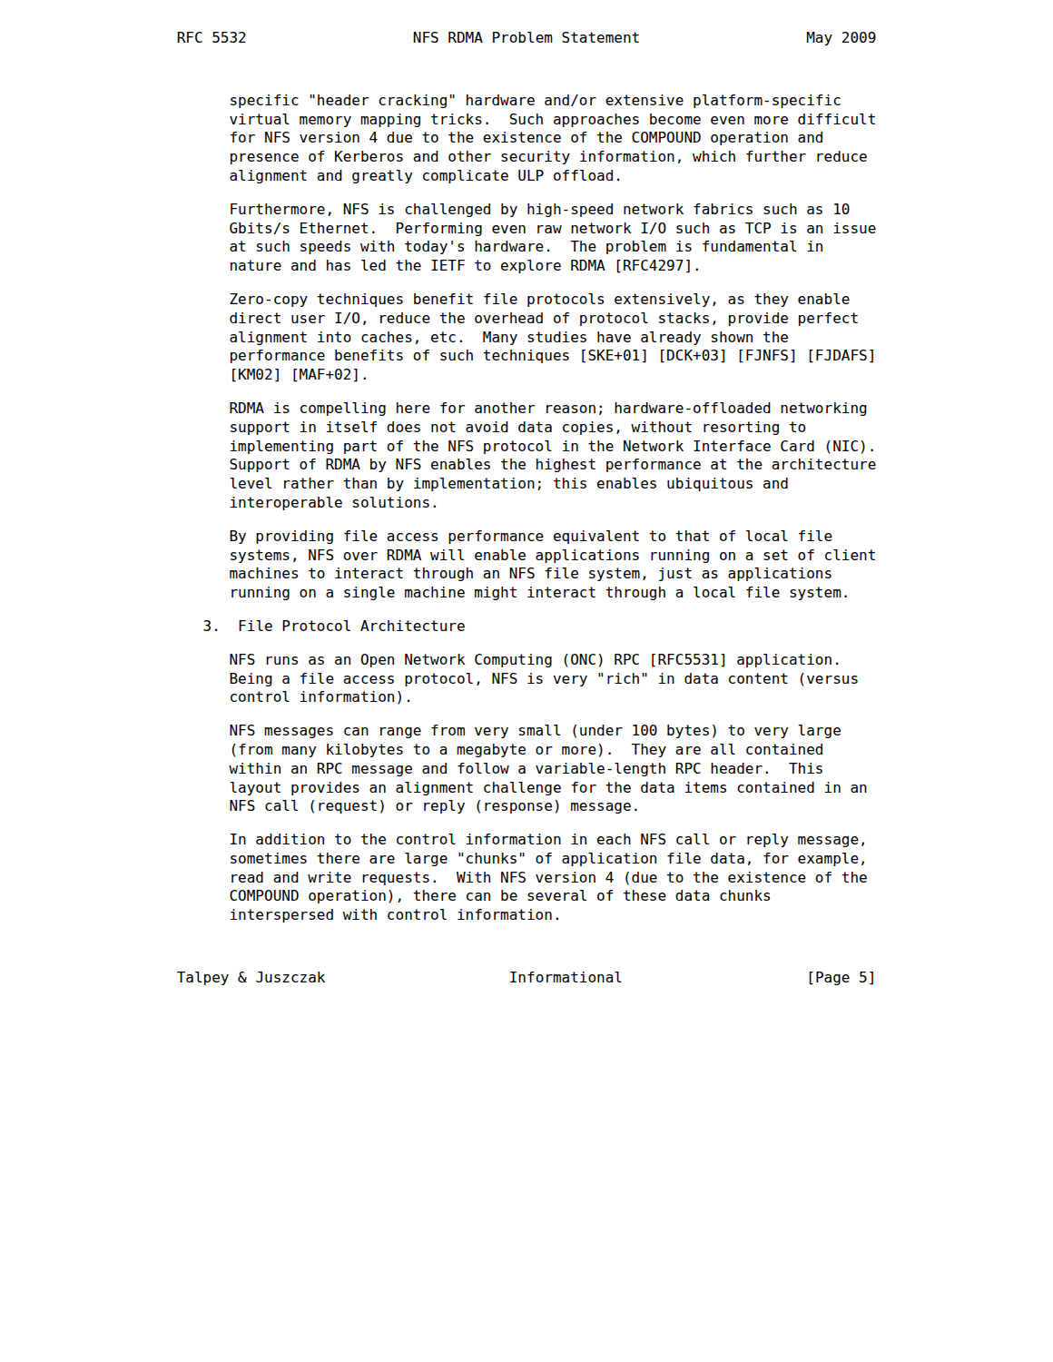RFC 5532 NFS RDMA Problem Statement May 2009
specific "header cracking" hardware and/or extensive platform-specific virtual memory mapping tricks. Such approaches become even more difficult for NFS version 4 due to the existence of the COMPOUND operation and presence of Kerberos and other security information, which further reduce alignment and greatly complicate ULP offload.
Furthermore, NFS is challenged by high-speed network fabrics such as 10 Gbits/s Ethernet. Performing even raw network I/O such as TCP is an issue at such speeds with today's hardware. The problem is fundamental in nature and has led the IETF to explore RDMA [RFC4297].
Zero-copy techniques benefit file protocols extensively, as they enable direct user I/O, reduce the overhead of protocol stacks, provide perfect alignment into caches, etc. Many studies have already shown the performance benefits of such techniques [SKE+01] [DCK+03] [FJNFS] [FJDAFS] [KM02] [MAF+02].
RDMA is compelling here for another reason; hardware-offloaded networking support in itself does not avoid data copies, without resorting to implementing part of the NFS protocol in the Network Interface Card (NIC). Support of RDMA by NFS enables the highest performance at the architecture level rather than by implementation; this enables ubiquitous and interoperable solutions.
By providing file access performance equivalent to that of local file systems, NFS over RDMA will enable applications running on a set of client machines to interact through an NFS file system, just as applications running on a single machine might interact through a local file system.
3. File Protocol Architecture
NFS runs as an Open Network Computing (ONC) RPC [RFC5531] application. Being a file access protocol, NFS is very "rich" in data content (versus control information).
NFS messages can range from very small (under 100 bytes) to very large (from many kilobytes to a megabyte or more). They are all contained within an RPC message and follow a variable-length RPC header. This layout provides an alignment challenge for the data items contained in an NFS call (request) or reply (response) message.
In addition to the control information in each NFS call or reply message, sometimes there are large "chunks" of application file data, for example, read and write requests. With NFS version 4 (due to the existence of the COMPOUND operation), there can be several of these data chunks interspersed with control information.
Talpey & Juszczak Informational [Page 5]